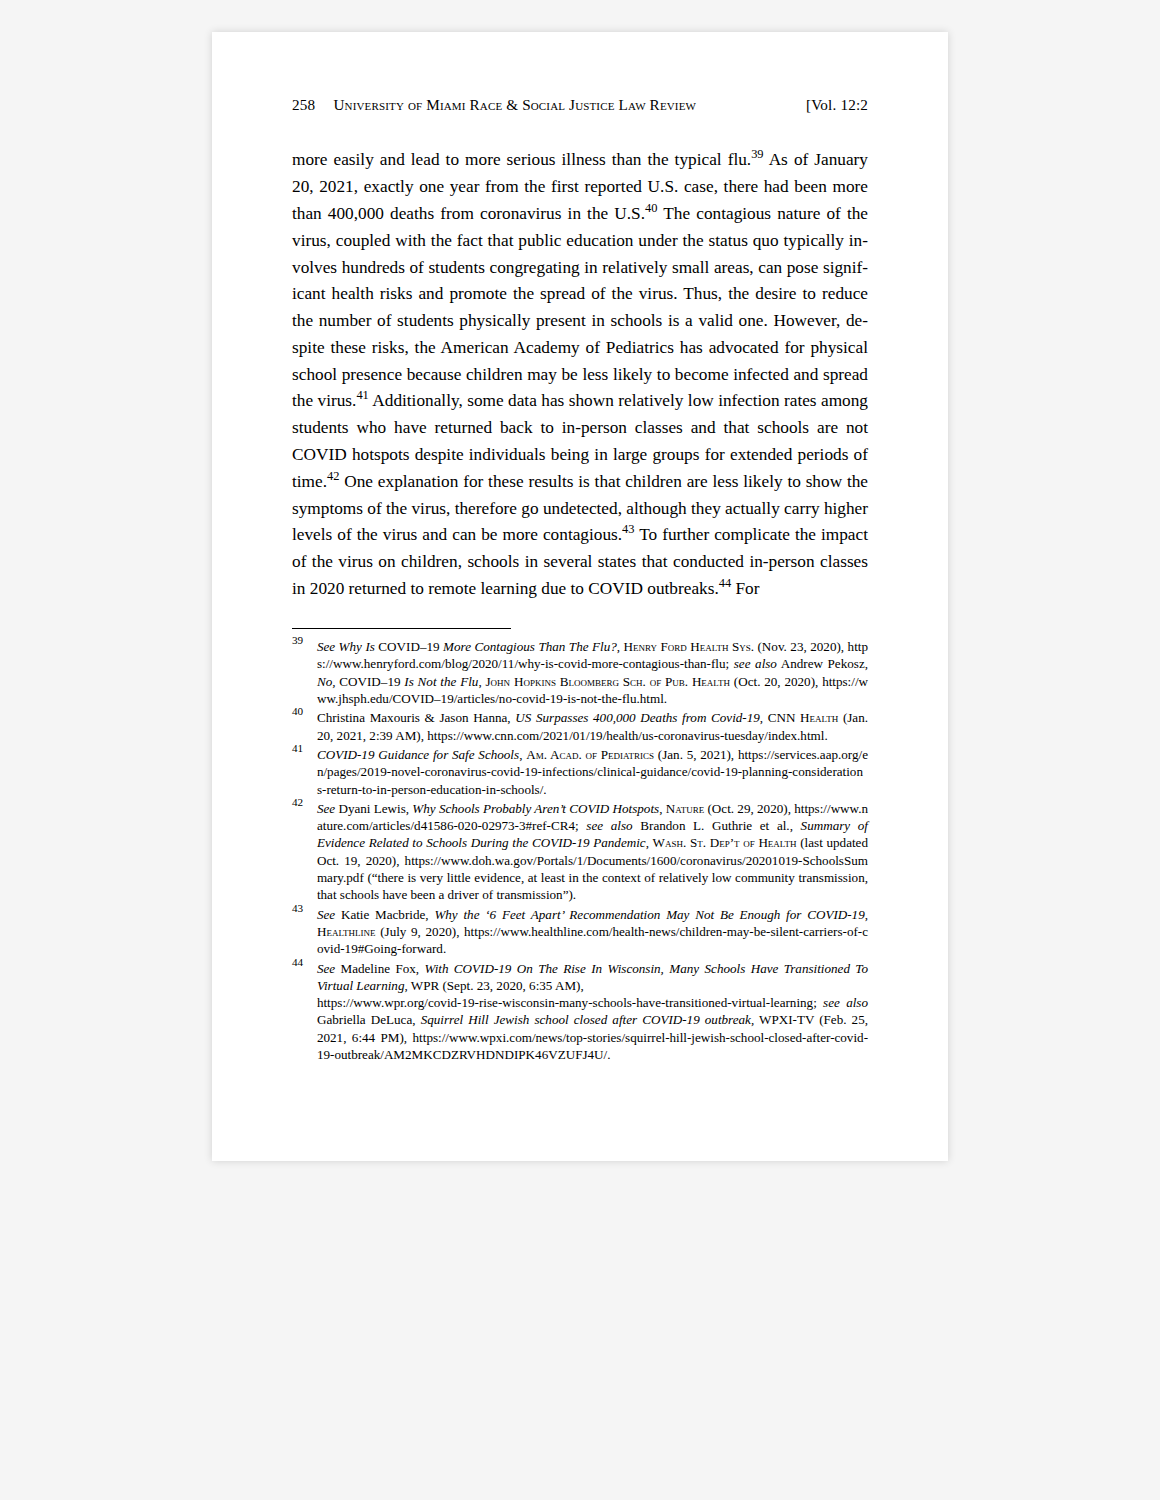258 University of Miami Race & Social Justice Law Review [Vol. 12:2
more easily and lead to more serious illness than the typical flu.39 As of January 20, 2021, exactly one year from the first reported U.S. case, there had been more than 400,000 deaths from coronavirus in the U.S.40 The contagious nature of the virus, coupled with the fact that public education under the status quo typically involves hundreds of students congregating in relatively small areas, can pose significant health risks and promote the spread of the virus. Thus, the desire to reduce the number of students physically present in schools is a valid one. However, despite these risks, the American Academy of Pediatrics has advocated for physical school presence because children may be less likely to become infected and spread the virus.41 Additionally, some data has shown relatively low infection rates among students who have returned back to in-person classes and that schools are not COVID hotspots despite individuals being in large groups for extended periods of time.42 One explanation for these results is that children are less likely to show the symptoms of the virus, therefore go undetected, although they actually carry higher levels of the virus and can be more contagious.43 To further complicate the impact of the virus on children, schools in several states that conducted in-person classes in 2020 returned to remote learning due to COVID outbreaks.44 For
39 See Why Is COVID–19 More Contagious Than The Flu?, Henry Ford Health Sys. (Nov. 23, 2020), https://www.henryford.com/blog/2020/11/why-is-covid-more-contagious-than-flu; see also Andrew Pekosz, No, COVID–19 Is Not the Flu, John Hopkins Bloomberg Sch. of Pub. Health (Oct. 20, 2020), https://www.jhsph.edu/COVID–19/articles/no-covid-19-is-not-the-flu.html.
40 Christina Maxouris & Jason Hanna, US Surpasses 400,000 Deaths from Covid-19, CNN Health (Jan. 20, 2021, 2:39 AM), https://www.cnn.com/2021/01/19/health/us-coronavirus-tuesday/index.html.
41 COVID-19 Guidance for Safe Schools, Am. Acad. of Pediatrics (Jan. 5, 2021), https://services.aap.org/en/pages/2019-novel-coronavirus-covid-19-infections/clinical-guidance/covid-19-planning-considerations-return-to-in-person-education-in-schools/.
42 See Dyani Lewis, Why Schools Probably Aren’t COVID Hotspots, Nature (Oct. 29, 2020), https://www.nature.com/articles/d41586-020-02973-3#ref-CR4; see also Brandon L. Guthrie et al., Summary of Evidence Related to Schools During the COVID-19 Pandemic, Wash. St. Dep’t of Health (last updated Oct. 19, 2020), https://www.doh.wa.gov/Portals/1/Documents/1600/coronavirus/20201019-SchoolsSummary.pdf (“there is very little evidence, at least in the context of relatively low community transmission, that schools have been a driver of transmission”).
43 See Katie Macbride, Why the ‘6 Feet Apart’ Recommendation May Not Be Enough for COVID-19, Healthline (July 9, 2020), https://www.healthline.com/health-news/children-may-be-silent-carriers-of-covid-19#Going-forward.
44 See Madeline Fox, With COVID-19 On The Rise In Wisconsin, Many Schools Have Transitioned To Virtual Learning, WPR (Sept. 23, 2020, 6:35 AM),
https://www.wpr.org/covid-19-rise-wisconsin-many-schools-have-transitioned-virtual-learning; see also Gabriella DeLuca, Squirrel Hill Jewish school closed after COVID-19 outbreak, WPXI-TV (Feb. 25, 2021, 6:44 PM), https://www.wpxi.com/news/top-stories/squirrel-hill-jewish-school-closed-after-covid-19-outbreak/AM2MKCDZRVHDNDIPK46VZUFJ4U/.